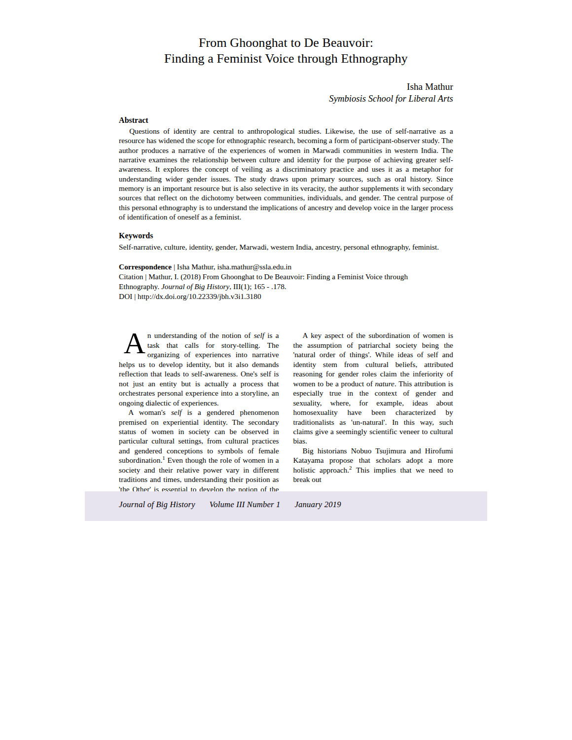From Ghoonghat to De Beauvoir:
Finding a Feminist Voice through Ethnography
Isha Mathur
Symbiosis School for Liberal Arts
Abstract
Questions of identity are central to anthropological studies. Likewise, the use of self-narrative as a resource has widened the scope for ethnographic research, becoming a form of participant-observer study. The author produces a narrative of the experiences of women in Marwadi communities in western India. The narrative examines the relationship between culture and identity for the purpose of achieving greater self-awareness. It explores the concept of veiling as a discriminatory practice and uses it as a metaphor for understanding wider gender issues. The study draws upon primary sources, such as oral history. Since memory is an important resource but is also selective in its veracity, the author supplements it with secondary sources that reflect on the dichotomy between communities, individuals, and gender. The central purpose of this personal ethnography is to understand the implications of ancestry and develop voice in the larger process of identification of oneself as a feminist.
Keywords
Self-narrative, culture, identity, gender, Marwadi, western India, ancestry, personal ethnography, feminist.
Correspondence | Isha Mathur, isha.mathur@ssla.edu.in
Citation | Mathur, I. (2018) From Ghoonghat to De Beauvoir: Finding a Feminist Voice through
Ethnography. Journal of Big History, III(1); 165 - .178.
DOI | http://dx.doi.org/10.22339/jbh.v3i1.3180
An understanding of the notion of self is a task that calls for story-telling. The organizing of experiences into narrative helps us to develop identity, but it also demands reflection that leads to self-awareness. One's self is not just an entity but is actually a process that orchestrates personal experience into a storyline, an ongoing dialectic of experiences.
A woman's self is a gendered phenomenon premised on experiential identity. The secondary status of women in society can be observed in particular cultural settings, from cultural practices and gendered conceptions to symbols of female subordination.1 Even though the role of women in a society and their relative power vary in different traditions and times, understanding their position as 'the Other' is essential to develop the notion of the self.
A key aspect of the subordination of women is the assumption of patriarchal society being the 'natural order of things'. While ideas of self and identity stem from cultural beliefs, attributed reasoning for gender roles claim the inferiority of women to be a product of nature. This attribution is especially true in the context of gender and sexuality, where, for example, ideas about homosexuality have been characterized by traditionalists as 'un-natural'. In this way, such claims give a seemingly scientific veneer to cultural bias.
Big historians Nobuo Tsujimura and Hirofumi Katayama propose that scholars adopt a more holistic approach.2 This implies that we need to break out
Journal of Big History Volume III Number 1 January 2019